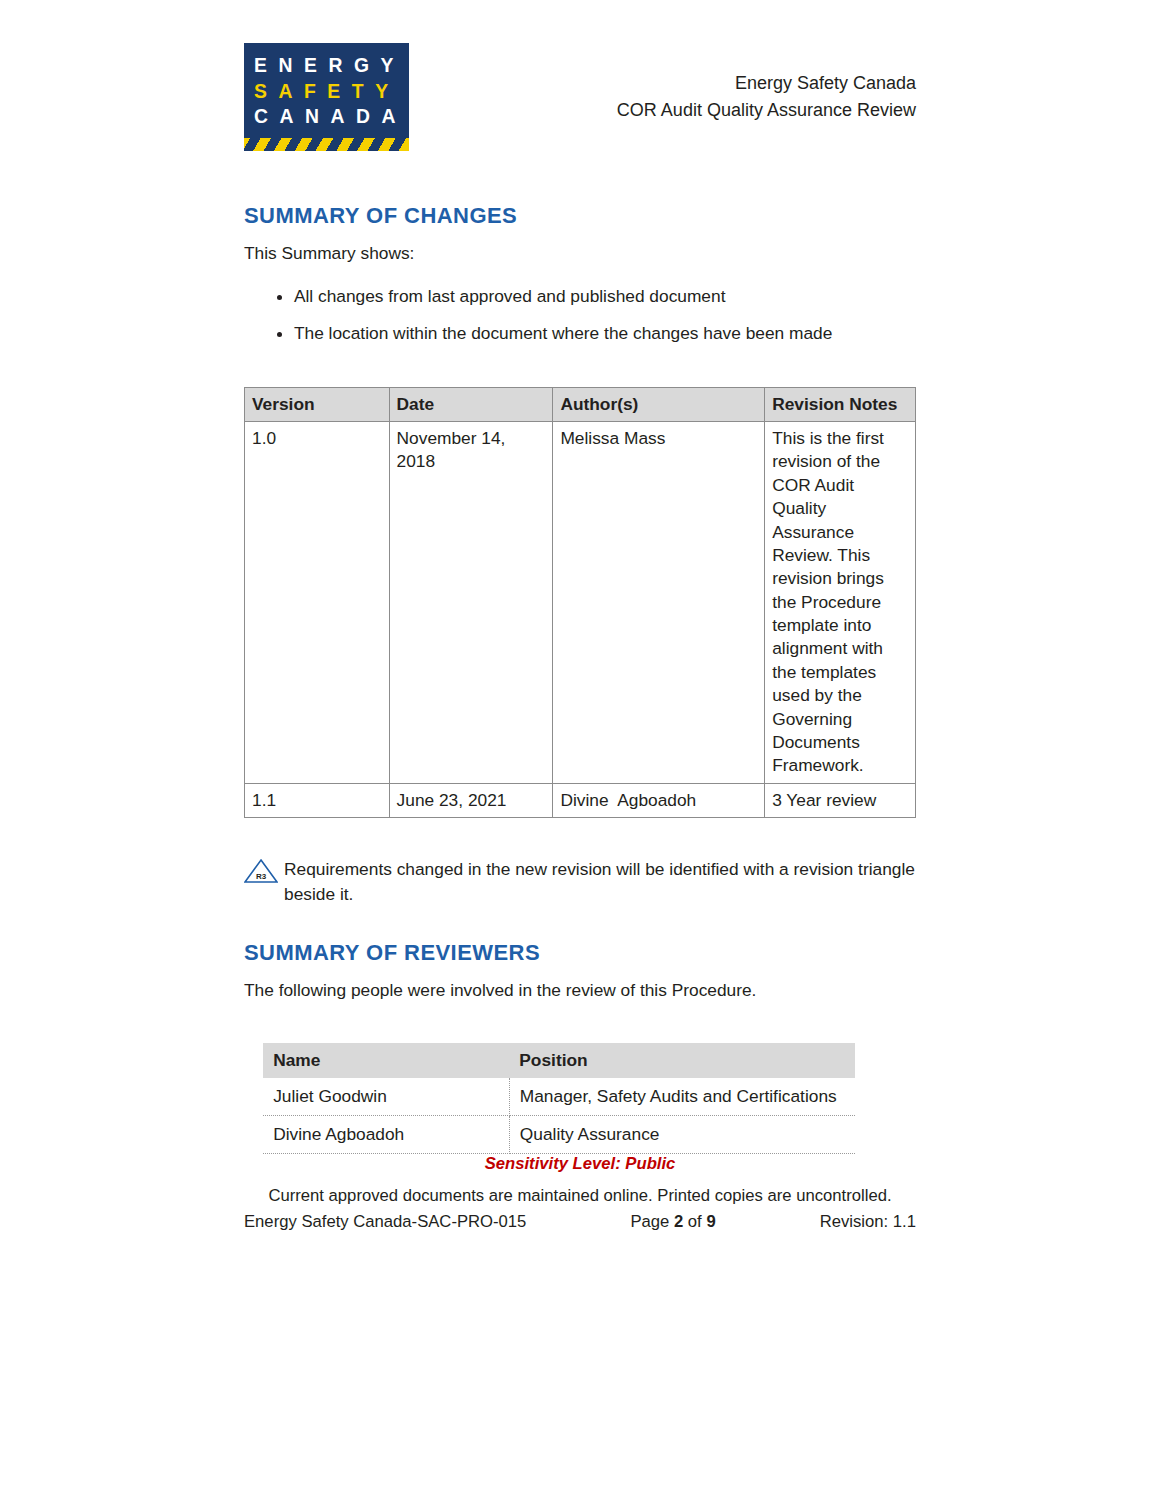E N E R G Y
S A F E T Y
C A N A D A
Energy Safety Canada
COR Audit Quality Assurance Review
SUMMARY OF CHANGES
This Summary shows:
All changes from last approved and published document
The location within the document where the changes have been made
| Version | Date | Author(s) | Revision Notes |
| --- | --- | --- | --- |
| 1.0 | November 14, 2018 | Melissa Mass | This is the first revision of the COR Audit Quality Assurance Review. This revision brings the Procedure template into alignment with the templates used by the Governing Documents Framework. |
| 1.1 | June 23, 2021 | Divine Agboadoh | 3 Year review |
R3 Requirements changed in the new revision will be identified with a revision triangle beside it.
SUMMARY OF REVIEWERS
The following people were involved in the review of this Procedure.
| Name | Position |
| --- | --- |
| Juliet Goodwin | Manager, Safety Audits and Certifications |
| Divine Agboadoh | Quality Assurance |
Sensitivity Level: Public
Current approved documents are maintained online. Printed copies are uncontrolled.
Energy Safety Canada-SAC-PRO-015
Page 2 of 9
Revision: 1.1